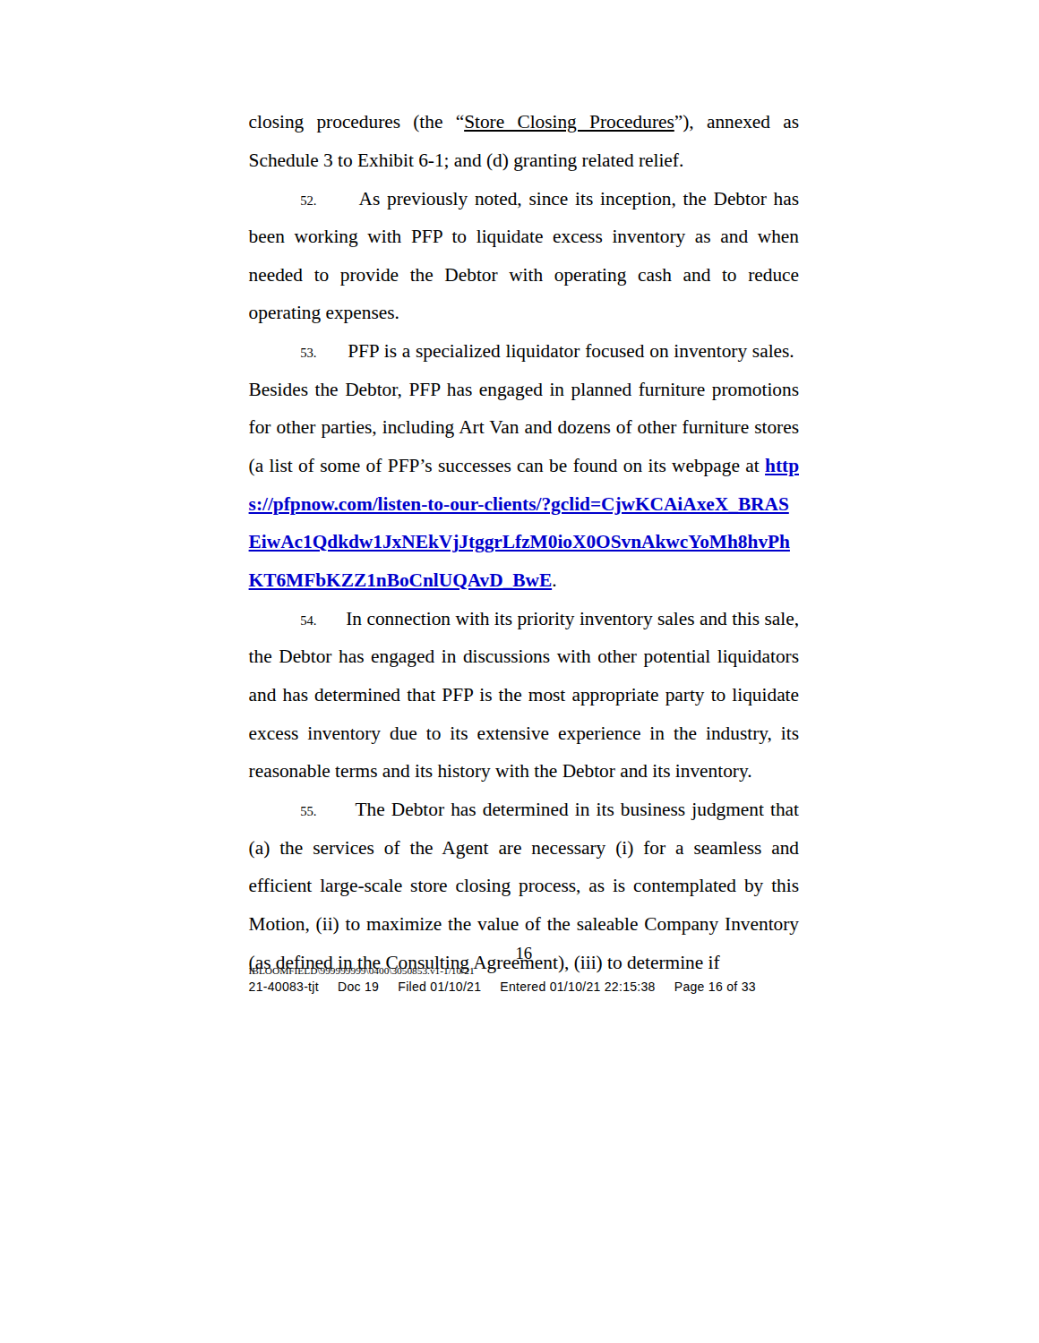closing procedures (the “Store Closing Procedures”), annexed as Schedule 3 to Exhibit 6-1; and (d) granting related relief.
52. As previously noted, since its inception, the Debtor has been working with PFP to liquidate excess inventory as and when needed to provide the Debtor with operating cash and to reduce operating expenses.
53. PFP is a specialized liquidator focused on inventory sales. Besides the Debtor, PFP has engaged in planned furniture promotions for other parties, including Art Van and dozens of other furniture stores (a list of some of PFP’s successes can be found on its webpage at https://pfpnow.com/listen-to-our-clients/?gclid=CjwKCAiAxeX_BRASEiwAc1Qdkdw1JxNEkVjJtggrLfzM0ioX0OSvnAkwcYoMh8hvPhKT6MFbKZZ1nBoCnlUQAvD_BwE.
54. In connection with its priority inventory sales and this sale, the Debtor has engaged in discussions with other potential liquidators and has determined that PFP is the most appropriate party to liquidate excess inventory due to its extensive experience in the industry, its reasonable terms and its history with the Debtor and its inventory.
55. The Debtor has determined in its business judgment that (a) the services of the Agent are necessary (i) for a seamless and efficient large-scale store closing process, as is contemplated by this Motion, (ii) to maximize the value of the saleable Company Inventory (as defined in the Consulting Agreement), (iii) to determine if
16
IBLOOMFIELD\999999999\0400\3050853.v1-1/10/21
21-40083-tjt Doc 19 Filed 01/10/21 Entered 01/10/21 22:15:38 Page 16 of 33